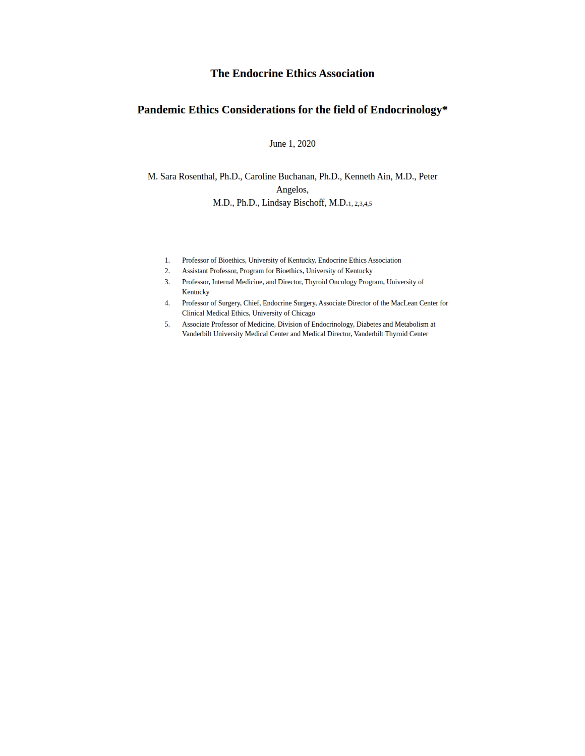The Endocrine Ethics Association
Pandemic Ethics Considerations for the field of Endocrinology*
June 1, 2020
M. Sara Rosenthal, Ph.D., Caroline Buchanan, Ph.D., Kenneth Ain, M.D., Peter Angelos,
M.D., Ph.D., Lindsay Bischoff, M.D.1, 2,3,4,5
Professor of Bioethics, University of Kentucky, Endocrine Ethics Association
Assistant Professor, Program for Bioethics, University of Kentucky
Professor, Internal Medicine, and Director, Thyroid Oncology Program, University of Kentucky
Professor of Surgery, Chief, Endocrine Surgery, Associate Director of the MacLean Center for Clinical Medical Ethics, University of Chicago
Associate Professor of Medicine, Division of Endocrinology, Diabetes and Metabolism at Vanderbilt University Medical Center and Medical Director, Vanderbilt Thyroid Center